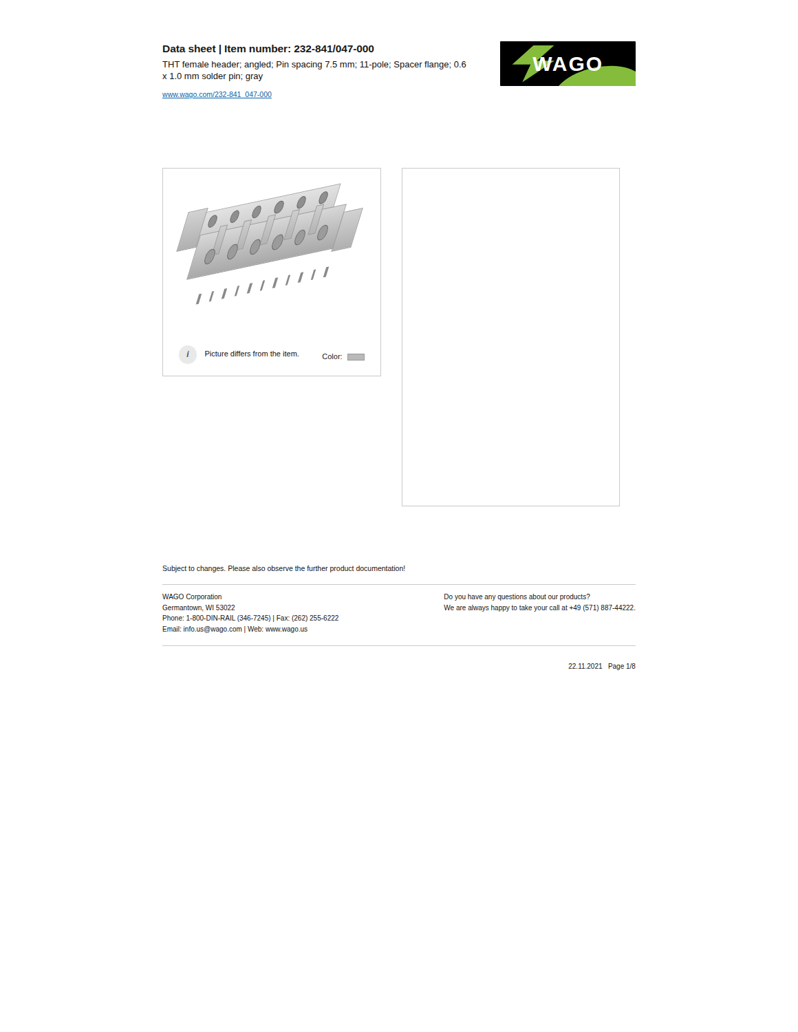Data sheet | Item number: 232-841/047-000
THT female header; angled; Pin spacing 7.5 mm; 11-pole; Spacer flange; 0.6 x 1.0 mm solder pin; gray
www.wago.com/232-841_047-000
WAGO
i
Picture differs from the item.
Color:
Subject to changes. Please also observe the further product documentation!
WAGO Corporation
Germantown, WI 53022
Phone: 1-800-DIN-RAIL (346-7245) | Fax: (262) 255-6222
Email: info.us@wago.com | Web: www.wago.us
Do you have any questions about our products?
We are always happy to take your call at +49 (571) 887-44222.
22.11.2021 Page 1/8